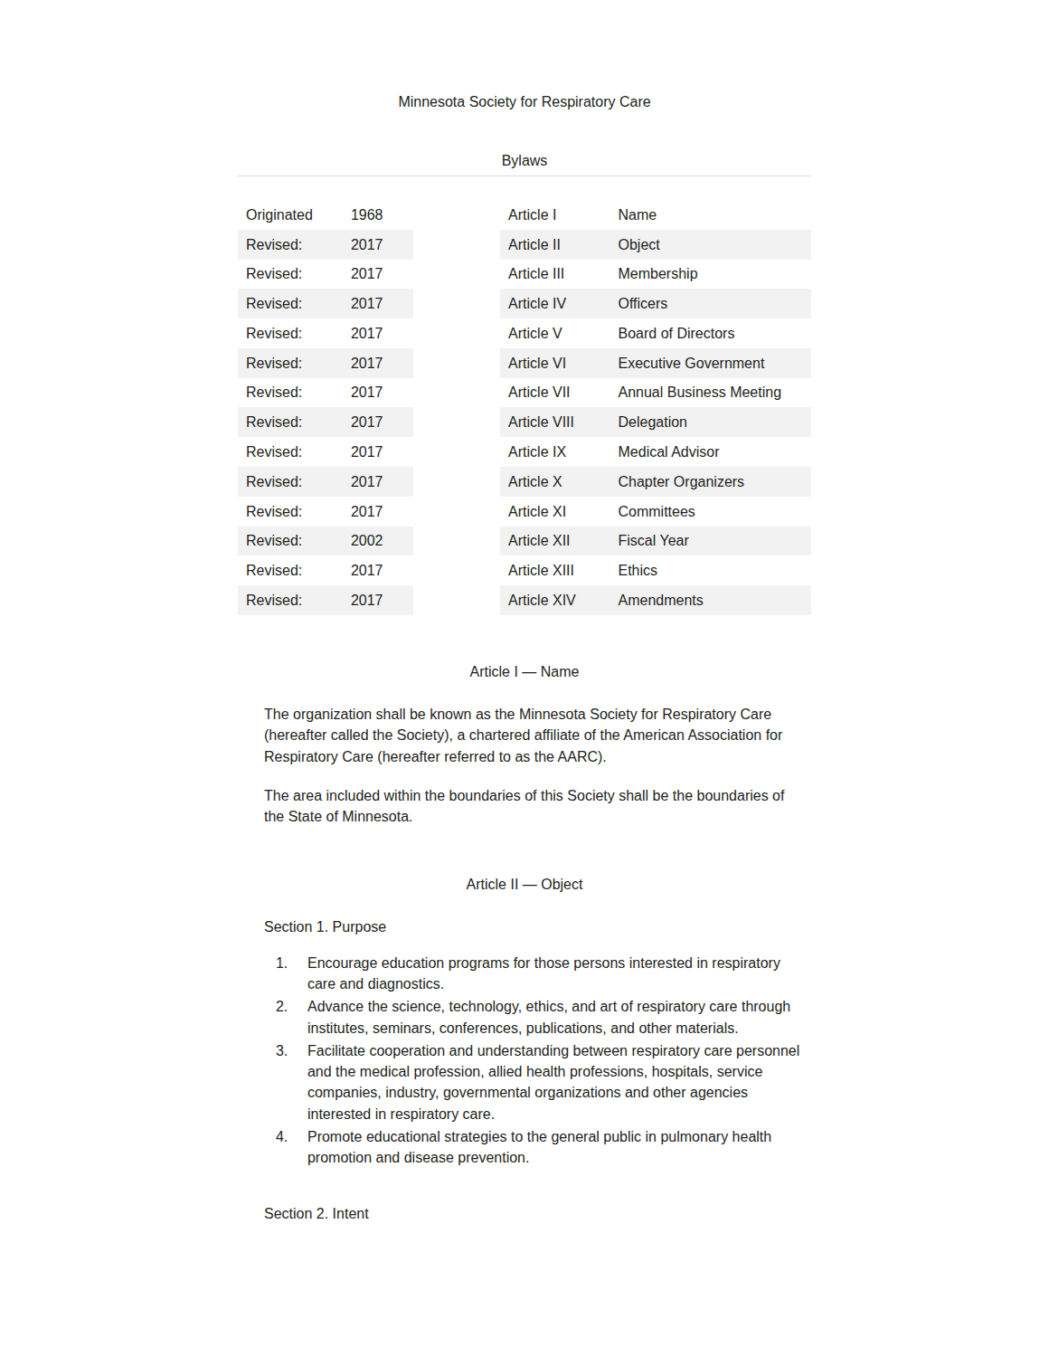Minnesota Society for Respiratory Care
Bylaws
| Originated | 1968 | | Article I | Name |
| Revised: | 2017 | | Article II | Object |
| Revised: | 2017 | | Article III | Membership |
| Revised: | 2017 | | Article IV | Officers |
| Revised: | 2017 | | Article V | Board of Directors |
| Revised: | 2017 | | Article VI | Executive Government |
| Revised: | 2017 | | Article VII | Annual Business Meeting |
| Revised: | 2017 | | Article VIII | Delegation |
| Revised: | 2017 | | Article IX | Medical Advisor |
| Revised: | 2017 | | Article X | Chapter Organizers |
| Revised: | 2017 | | Article XI | Committees |
| Revised: | 2002 | | Article XII | Fiscal Year |
| Revised: | 2017 | | Article XIII | Ethics |
| Revised: | 2017 | | Article XIV | Amendments |
Article I — Name
The organization shall be known as the Minnesota Society for Respiratory Care (hereafter called the Society), a chartered affiliate of the American Association for Respiratory Care (hereafter referred to as the AARC).
The area included within the boundaries of this Society shall be the boundaries of the State of Minnesota.
Article II — Object
Section 1. Purpose
Encourage education programs for those persons interested in respiratory care and diagnostics.
Advance the science, technology, ethics, and art of respiratory care through institutes, seminars, conferences, publications, and other materials.
Facilitate cooperation and understanding between respiratory care personnel and the medical profession, allied health professions, hospitals, service companies, industry, governmental organizations and other agencies interested in respiratory care.
Promote educational strategies to the general public in pulmonary health promotion and disease prevention.
Section 2. Intent